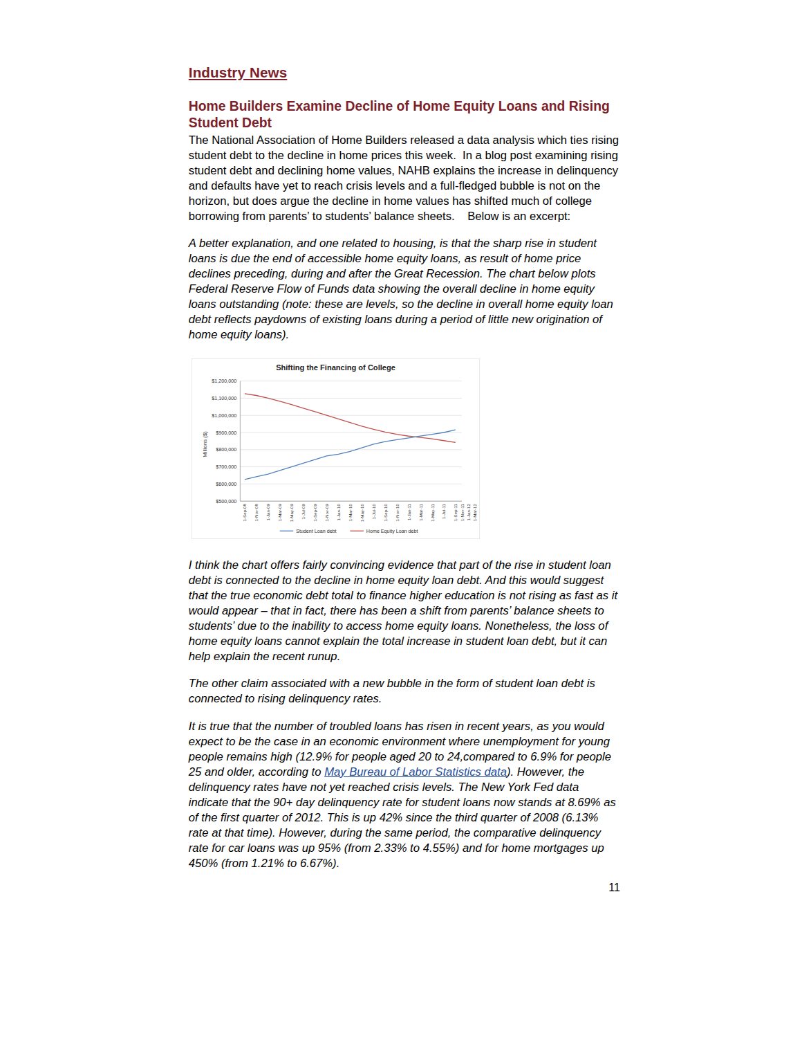Industry News
Home Builders Examine Decline of Home Equity Loans and Rising Student Debt
The National Association of Home Builders released a data analysis which ties rising student debt to the decline in home prices this week. In a blog post examining rising student debt and declining home values, NAHB explains the increase in delinquency and defaults have yet to reach crisis levels and a full-fledged bubble is not on the horizon, but does argue the decline in home values has shifted much of college borrowing from parents’ to students’ balance sheets. Below is an excerpt:
A better explanation, and one related to housing, is that the sharp rise in student loans is due the end of accessible home equity loans, as result of home price declines preceding, during and after the Great Recession. The chart below plots Federal Reserve Flow of Funds data showing the overall decline in home equity loans outstanding (note: these are levels, so the decline in overall home equity loan debt reflects paydowns of existing loans during a period of little new origination of home equity loans).
I think the chart offers fairly convincing evidence that part of the rise in student loan debt is connected to the decline in home equity loan debt. And this would suggest that the true economic debt total to finance higher education is not rising as fast as it would appear – that in fact, there has been a shift from parents’ balance sheets to students’ due to the inability to access home equity loans. Nonetheless, the loss of home equity loans cannot explain the total increase in student loan debt, but it can help explain the recent runup.
The other claim associated with a new bubble in the form of student loan debt is connected to rising delinquency rates.
It is true that the number of troubled loans has risen in recent years, as you would expect to be the case in an economic environment where unemployment for young people remains high (12.9% for people aged 20 to 24,compared to 6.9% for people 25 and older, according to May Bureau of Labor Statistics data). However, the delinquency rates have not yet reached crisis levels. The New York Fed data indicate that the 90+ day delinquency rate for student loans now stands at 8.69% as of the first quarter of 2012. This is up 42% since the third quarter of 2008 (6.13% rate at that time). However, during the same period, the comparative delinquency rate for car loans was up 95% (from 2.33% to 4.55%) and for home mortgages up 450% (from 1.21% to 6.67%).
11